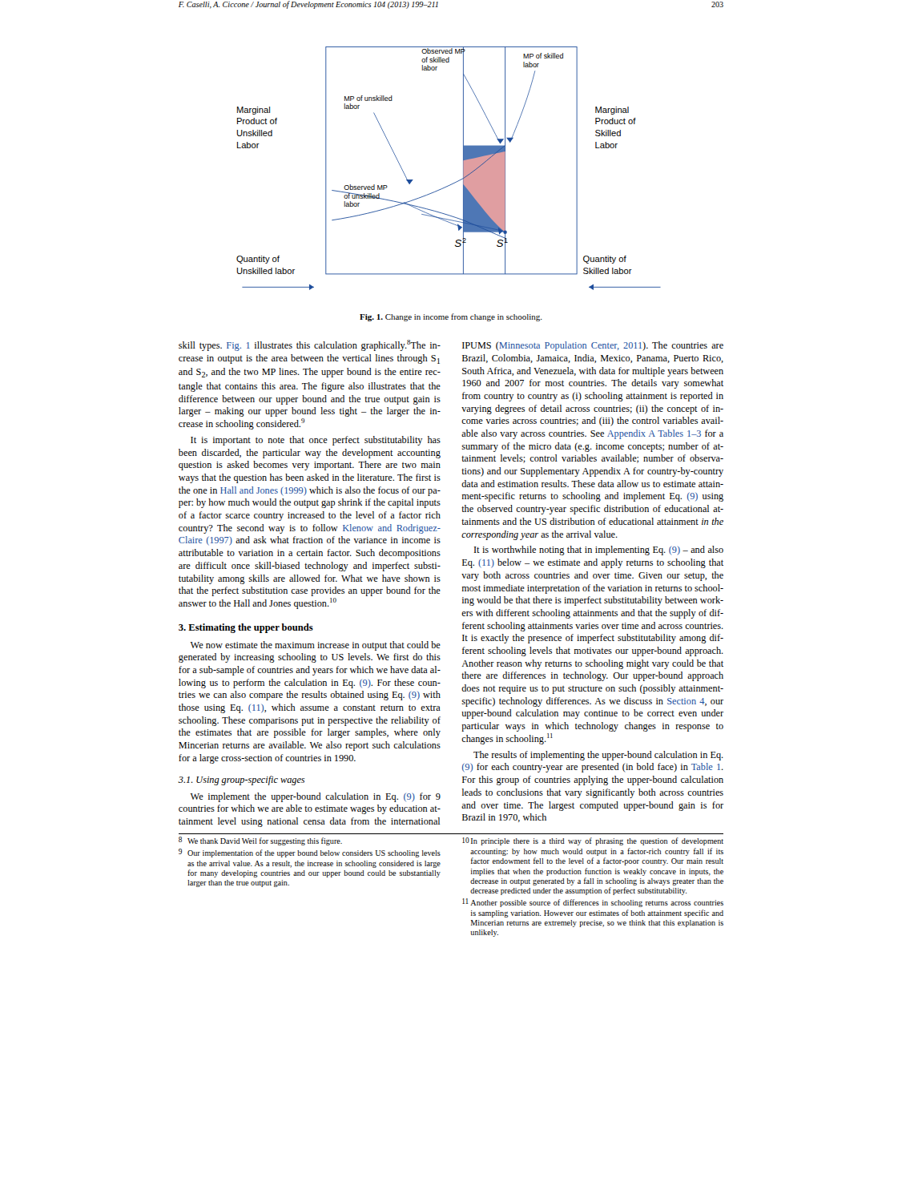F. Caselli, A. Ciccone / Journal of Development Economics 104 (2013) 199–211 203
Marginal Product of Unskilled Labor Marginal Product of Skilled Labor Observed MP of skilled labor MP of skilled labor MP of unskilled labor Observed MP of unskilled labor S 2 S 1 Quantity of Unskilled labor Quantity of Skilled labor
Fig. 1. Change in income from change in schooling.
skill types. Fig. 1 illustrates this calculation graphically.8The increase in output is the area between the vertical lines through S1 and S2, and the two MP lines. The upper bound is the entire rectangle that contains this area. The figure also illustrates that the difference between our upper bound and the true output gain is larger – making our upper bound less tight – the larger the increase in schooling considered.9
It is important to note that once perfect substitutability has been discarded, the particular way the development accounting question is asked becomes very important. There are two main ways that the question has been asked in the literature. The first is the one in Hall and Jones (1999) which is also the focus of our paper: by how much would the output gap shrink if the capital inputs of a factor scarce country increased to the level of a factor rich country? The second way is to follow Klenow and Rodriguez-Claire (1997) and ask what fraction of the variance in income is attributable to variation in a certain factor. Such decompositions are difficult once skill-biased technology and imperfect substitutability among skills are allowed for. What we have shown is that the perfect substitution case provides an upper bound for the answer to the Hall and Jones question.10
3. Estimating the upper bounds
We now estimate the maximum increase in output that could be generated by increasing schooling to US levels. We first do this for a sub-sample of countries and years for which we have data allowing us to perform the calculation in Eq. (9). For these countries we can also compare the results obtained using Eq. (9) with those using Eq. (11), which assume a constant return to extra schooling. These comparisons put in perspective the reliability of the estimates that are possible for larger samples, where only Mincerian returns are available. We also report such calculations for a large cross-section of countries in 1990.
3.1. Using group-specific wages
We implement the upper-bound calculation in Eq. (9) for 9 countries for which we are able to estimate wages by education attainment level using national censa data from the international IPUMS (Minnesota Population Center, 2011). The countries are Brazil, Colombia, Jamaica, India, Mexico, Panama, Puerto Rico, South Africa, and Venezuela, with data for multiple years between 1960 and 2007 for most countries. The details vary somewhat from country to country as (i) schooling attainment is reported in varying degrees of detail across countries; (ii) the concept of income varies across countries; and (iii) the control variables available also vary across countries. See Appendix A Tables 1–3 for a summary of the micro data (e.g. income concepts; number of attainment levels; control variables available; number of observations) and our Supplementary Appendix A for country-by-country data and estimation results. These data allow us to estimate attainment-specific returns to schooling and implement Eq. (9) using the observed country-year specific distribution of educational attainments and the US distribution of educational attainment in the corresponding year as the arrival value.
It is worthwhile noting that in implementing Eq. (9) – and also Eq. (11) below – we estimate and apply returns to schooling that vary both across countries and over time. Given our setup, the most immediate interpretation of the variation in returns to schooling would be that there is imperfect substitutability between workers with different schooling attainments and that the supply of different schooling attainments varies over time and across countries. It is exactly the presence of imperfect substitutability among different schooling levels that motivates our upper-bound approach. Another reason why returns to schooling might vary could be that there are differences in technology. Our upper-bound approach does not require us to put structure on such (possibly attainment-specific) technology differences. As we discuss in Section 4, our upper-bound calculation may continue to be correct even under particular ways in which technology changes in response to changes in schooling.11
The results of implementing the upper-bound calculation in Eq. (9) for each country-year are presented (in bold face) in Table 1. For this group of countries applying the upper-bound calculation leads to conclusions that vary significantly both across countries and over time. The largest computed upper-bound gain is for Brazil in 1970, which
8 We thank David Weil for suggesting this figure.
9 Our implementation of the upper bound below considers US schooling levels as the arrival value. As a result, the increase in schooling considered is large for many developing countries and our upper bound could be substantially larger than the true output gain.
10 In principle there is a third way of phrasing the question of development accounting: by how much would output in a factor-rich country fall if its factor endowment fell to the level of a factor-poor country. Our main result implies that when the production function is weakly concave in inputs, the decrease in output generated by a fall in schooling is always greater than the decrease predicted under the assumption of perfect substitutability.
11 Another possible source of differences in schooling returns across countries is sampling variation. However our estimates of both attainment specific and Mincerian returns are extremely precise, so we think that this explanation is unlikely.